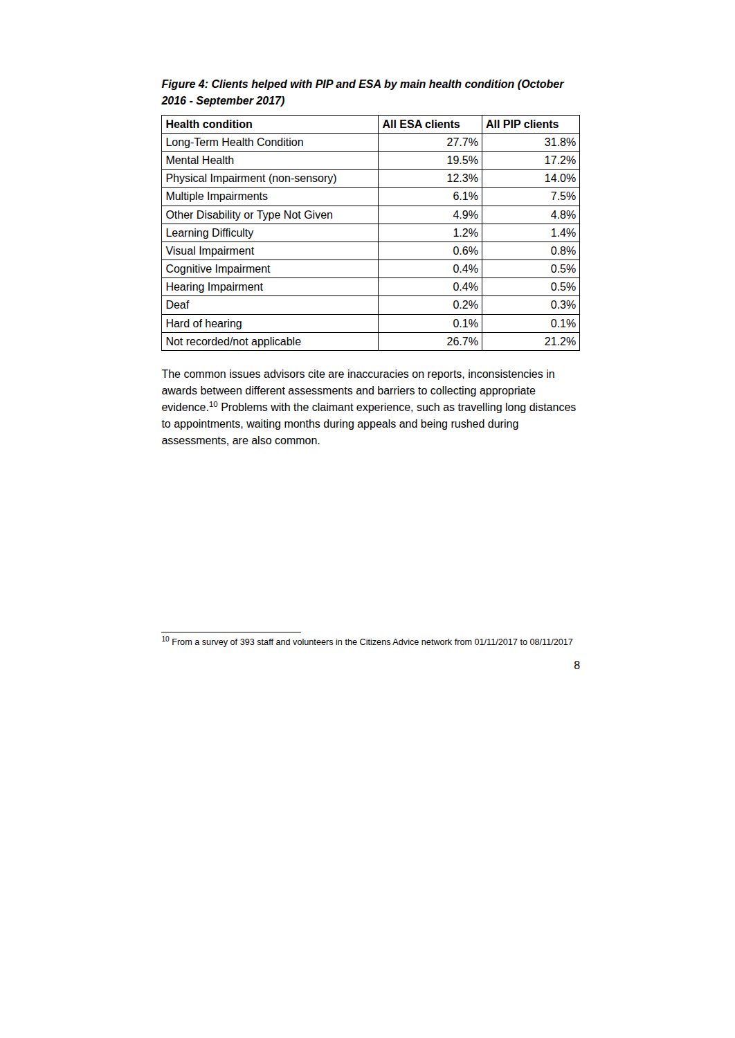Figure 4: Clients helped with PIP and ESA by main health condition (October 2016 - September 2017)
| Health condition | All ESA clients | All PIP clients |
| --- | --- | --- |
| Long-Term Health Condition | 27.7% | 31.8% |
| Mental Health | 19.5% | 17.2% |
| Physical Impairment (non-sensory) | 12.3% | 14.0% |
| Multiple Impairments | 6.1% | 7.5% |
| Other Disability or Type Not Given | 4.9% | 4.8% |
| Learning Difficulty | 1.2% | 1.4% |
| Visual Impairment | 0.6% | 0.8% |
| Cognitive Impairment | 0.4% | 0.5% |
| Hearing Impairment | 0.4% | 0.5% |
| Deaf | 0.2% | 0.3% |
| Hard of hearing | 0.1% | 0.1% |
| Not recorded/not applicable | 26.7% | 21.2% |
The common issues advisors cite are inaccuracies on reports, inconsistencies in awards between different assessments and barriers to collecting appropriate evidence.10 Problems with the claimant experience, such as travelling long distances to appointments, waiting months during appeals and being rushed during assessments, are also common.
10 From a survey of 393 staff and volunteers in the Citizens Advice network from 01/11/2017 to 08/11/2017
8